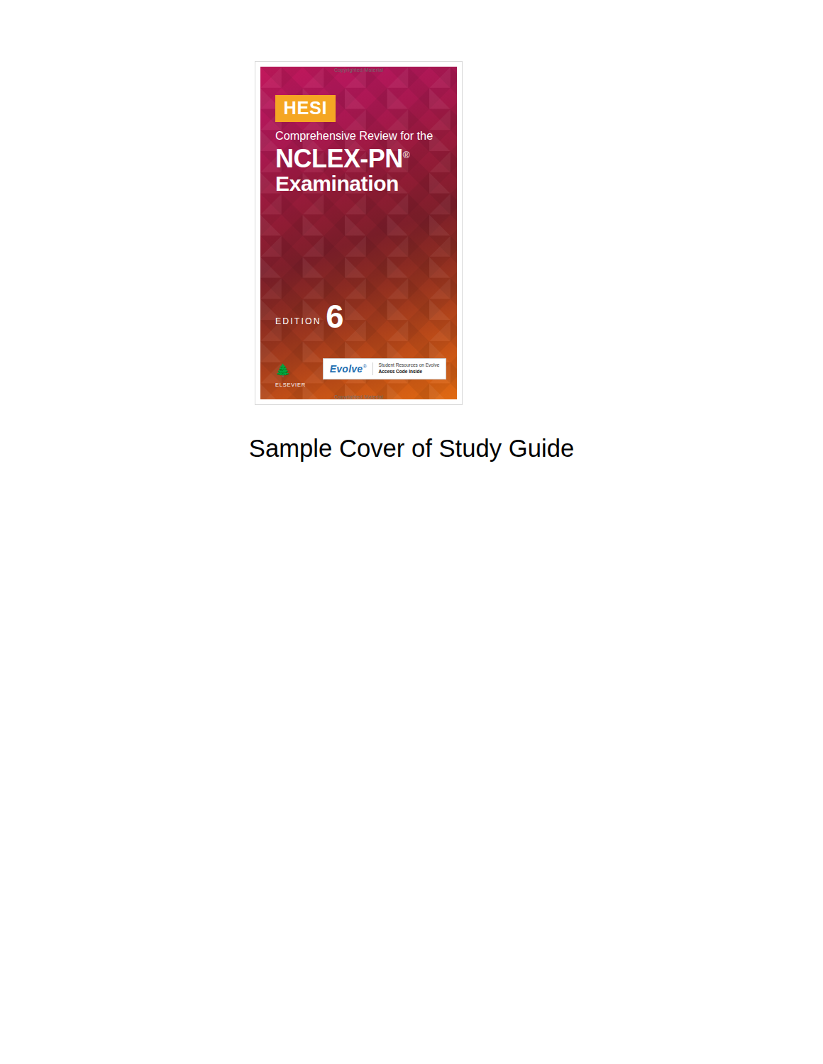Copyrighted Material
HESI
Comprehensive Review for the
NCLEX-PN®
Examination
EDITION 6
🌲 ELSEVIER
Evolve® Student Resources on Evolve
Access Code Inside
Copyrighted Material
Sample Cover of Study Guide